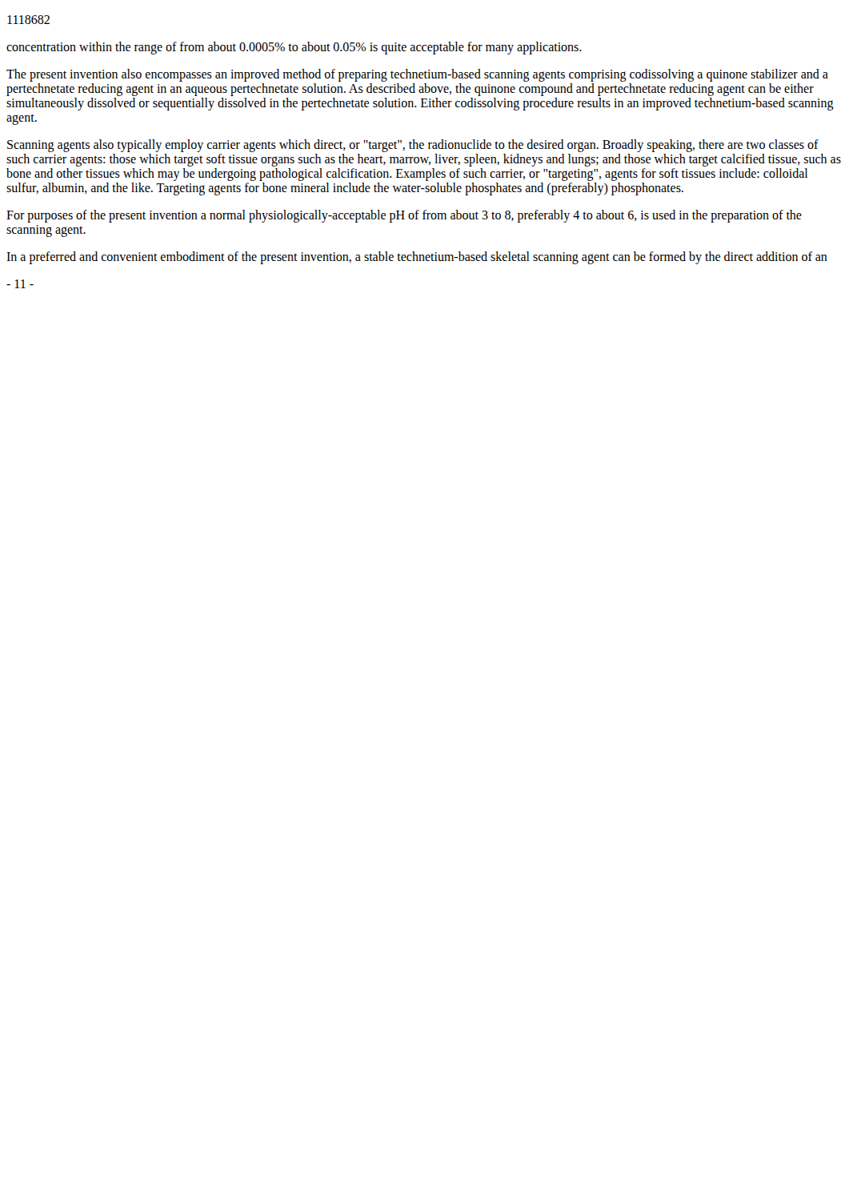1118682
concentration within the range of from about 0.0005% to about 0.05% is quite acceptable for many applications.
The present invention also encompasses an improved method of preparing technetium-based scanning agents comprising codissolving a quinone stabilizer and a pertechnetate reducing agent in an aqueous pertechnetate solution. As described above, the quinone compound and pertechnetate reducing agent can be either simultaneously dissolved or sequentially dissolved in the pertechnetate solution. Either codissolving procedure results in an improved technetium-based scanning agent.
Scanning agents also typically employ carrier agents which direct, or "target", the radionuclide to the desired organ. Broadly speaking, there are two classes of such carrier agents: those which target soft tissue organs such as the heart, marrow, liver, spleen, kidneys and lungs; and those which target calcified tissue, such as bone and other tissues which may be undergoing pathological calcification. Examples of such carrier, or "targeting", agents for soft tissues include: colloidal sulfur, albumin, and the like. Targeting agents for bone mineral include the water-soluble phosphates and (preferably) phosphonates.
For purposes of the present invention a normal physiologically-acceptable pH of from about 3 to 8, preferably 4 to about 6, is used in the preparation of the scanning agent.
In a preferred and convenient embodiment of the present invention, a stable technetium-based skeletal scanning agent can be formed by the direct addition of an
- 11 -